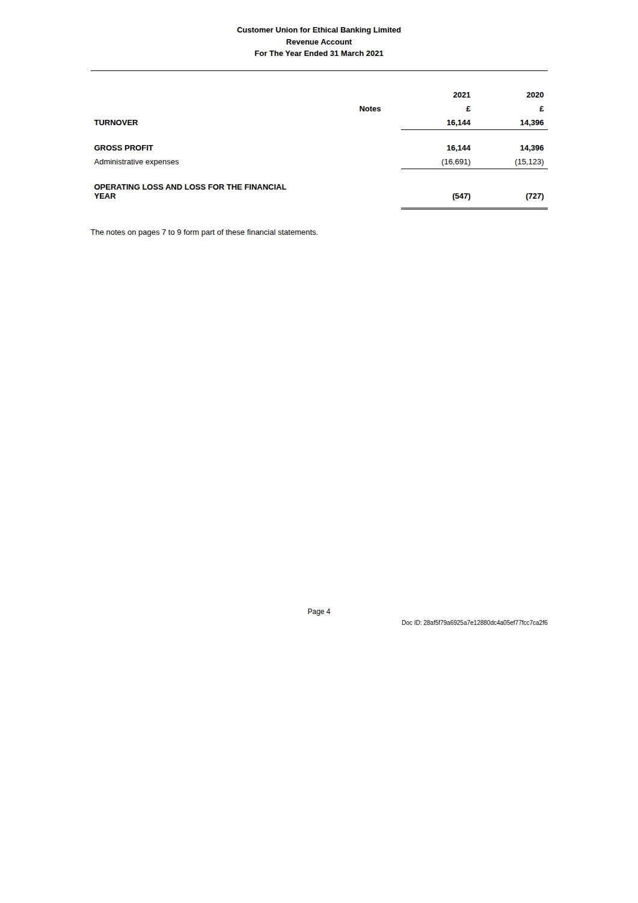Customer Union for Ethical Banking Limited
Revenue Account
For The Year Ended 31 March 2021
| | | 2021 | 2020 |
| --- | --- | --- | --- |
| | Notes | £ | £ |
| TURNOVER | | 16,144 | 14,396 |
| GROSS PROFIT | | 16,144 | 14,396 |
| Administrative expenses | | (16,691) | (15,123) |
| OPERATING LOSS AND LOSS FOR THE FINANCIAL YEAR | | (547) | (727) |
The notes on pages 7 to 9 form part of these financial statements.
Page 4
Doc ID: 28af5f79a6925a7e12880dc4a05ef77fcc7ca2f6